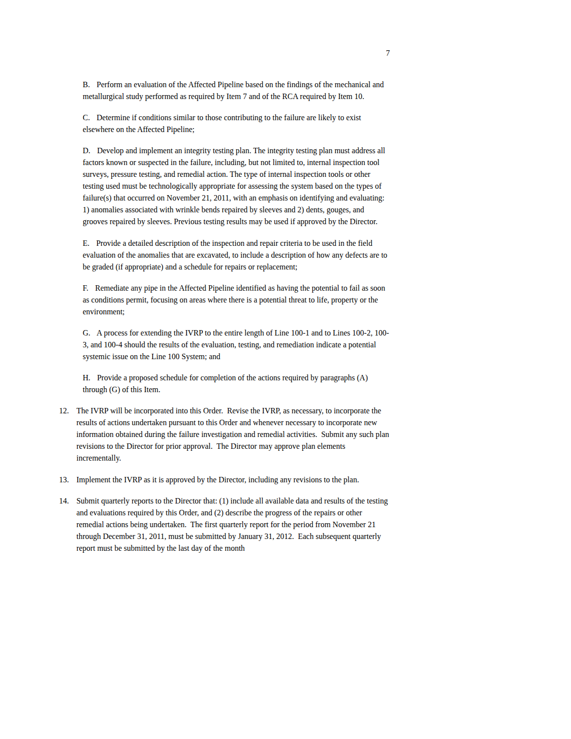7
B. Perform an evaluation of the Affected Pipeline based on the findings of the mechanical and metallurgical study performed as required by Item 7 and of the RCA required by Item 10.
C. Determine if conditions similar to those contributing to the failure are likely to exist elsewhere on the Affected Pipeline;
D. Develop and implement an integrity testing plan. The integrity testing plan must address all factors known or suspected in the failure, including, but not limited to, internal inspection tool surveys, pressure testing, and remedial action. The type of internal inspection tools or other testing used must be technologically appropriate for assessing the system based on the types of failure(s) that occurred on November 21, 2011, with an emphasis on identifying and evaluating: 1) anomalies associated with wrinkle bends repaired by sleeves and 2) dents, gouges, and grooves repaired by sleeves. Previous testing results may be used if approved by the Director.
E. Provide a detailed description of the inspection and repair criteria to be used in the field evaluation of the anomalies that are excavated, to include a description of how any defects are to be graded (if appropriate) and a schedule for repairs or replacement;
F. Remediate any pipe in the Affected Pipeline identified as having the potential to fail as soon as conditions permit, focusing on areas where there is a potential threat to life, property or the environment;
G. A process for extending the IVRP to the entire length of Line 100-1 and to Lines 100-2, 100-3, and 100-4 should the results of the evaluation, testing, and remediation indicate a potential systemic issue on the Line 100 System; and
H. Provide a proposed schedule for completion of the actions required by paragraphs (A) through (G) of this Item.
12. The IVRP will be incorporated into this Order. Revise the IVRP, as necessary, to incorporate the results of actions undertaken pursuant to this Order and whenever necessary to incorporate new information obtained during the failure investigation and remedial activities. Submit any such plan revisions to the Director for prior approval. The Director may approve plan elements incrementally.
13. Implement the IVRP as it is approved by the Director, including any revisions to the plan.
14. Submit quarterly reports to the Director that: (1) include all available data and results of the testing and evaluations required by this Order, and (2) describe the progress of the repairs or other remedial actions being undertaken. The first quarterly report for the period from November 21 through December 31, 2011, must be submitted by January 31, 2012. Each subsequent quarterly report must be submitted by the last day of the month